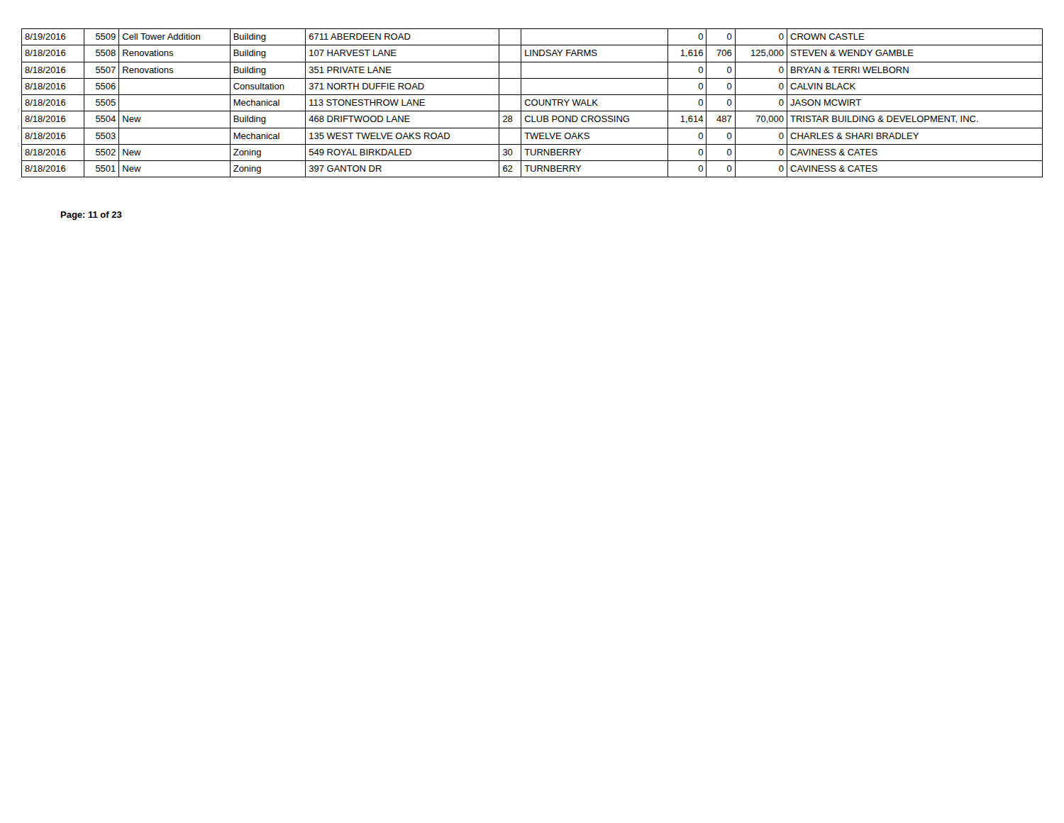| 8/19/2016 | 5509 | Cell Tower Addition | Building | 6711 ABERDEEN ROAD | | | 0 | 0 | 0 | CROWN CASTLE |
| 8/18/2016 | 5508 | Renovations | Building | 107 HARVEST LANE | | LINDSAY FARMS | 1,616 | 706 | 125,000 | STEVEN & WENDY GAMBLE |
| 8/18/2016 | 5507 | Renovations | Building | 351 PRIVATE LANE | | | 0 | 0 | 0 | BRYAN & TERRI WELBORN |
| 8/18/2016 | 5506 | | Consultation | 371 NORTH DUFFIE ROAD | | | 0 | 0 | 0 | CALVIN BLACK |
| 8/18/2016 | 5505 | | Mechanical | 113 STONESTHROW LANE | | COUNTRY WALK | 0 | 0 | 0 | JASON MCWIRT |
| 8/18/2016 | 5504 | New | Building | 468 DRIFTWOOD LANE | 28 | CLUB POND CROSSING | 1,614 | 487 | 70,000 | TRISTAR BUILDING & DEVELOPMENT, INC. |
| 8/18/2016 | 5503 | | Mechanical | 135 WEST TWELVE OAKS ROAD | | TWELVE OAKS | 0 | 0 | 0 | CHARLES & SHARI BRADLEY |
| 8/18/2016 | 5502 | New | Zoning | 549 ROYAL BIRKDALED | 30 | TURNBERRY | 0 | 0 | 0 | CAVINESS & CATES |
| 8/18/2016 | 5501 | New | Zoning | 397 GANTON DR | 62 | TURNBERRY | 0 | 0 | 0 | CAVINESS & CATES |
Page: 11 of 23